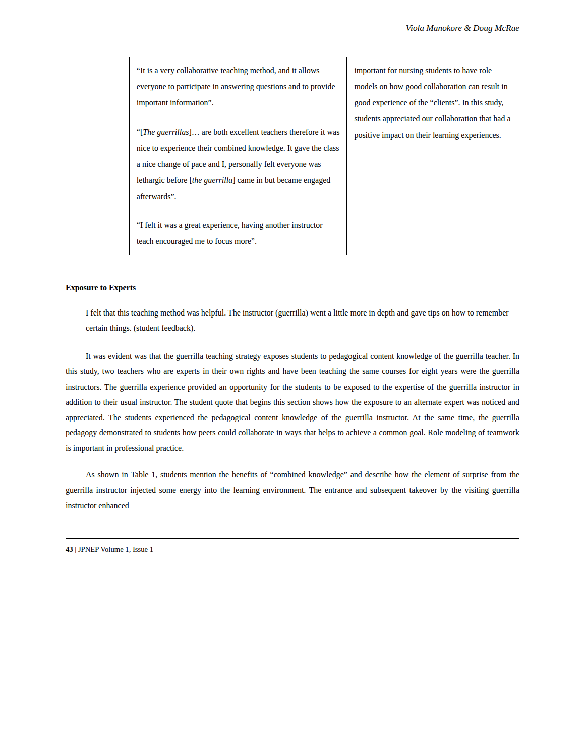Viola Manokore & Doug McRae
| | “It is a very collaborative teaching method, and it allows everyone to participate in answering questions and to provide important information”. “[ The guerrillas ]… are both excellent teachers therefore it was nice to experience their combined knowledge. It gave the class a nice change of pace and I, personally felt everyone was lethargic before [ the guerrilla ] came in but became engaged afterwards”. “I felt it was a great experience, having another instructor teach encouraged me to focus more”. | important for nursing students to have role models on how good collaboration can result in good experience of the “clients”. In this study, students appreciated our collaboration that had a positive impact on their learning experiences. |
Exposure to Experts
I felt that this teaching method was helpful. The instructor (guerrilla) went a little more in depth and gave tips on how to remember certain things. (student feedback).
It was evident was that the guerrilla teaching strategy exposes students to pedagogical content knowledge of the guerrilla teacher. In this study, two teachers who are experts in their own rights and have been teaching the same courses for eight years were the guerrilla instructors. The guerrilla experience provided an opportunity for the students to be exposed to the expertise of the guerrilla instructor in addition to their usual instructor. The student quote that begins this section shows how the exposure to an alternate expert was noticed and appreciated. The students experienced the pedagogical content knowledge of the guerrilla instructor. At the same time, the guerrilla pedagogy demonstrated to students how peers could collaborate in ways that helps to achieve a common goal. Role modeling of teamwork is important in professional practice.
As shown in Table 1, students mention the benefits of “combined knowledge” and describe how the element of surprise from the guerrilla instructor injected some energy into the learning environment. The entrance and subsequent takeover by the visiting guerrilla instructor enhanced
43 | JPNEP Volume 1, Issue 1